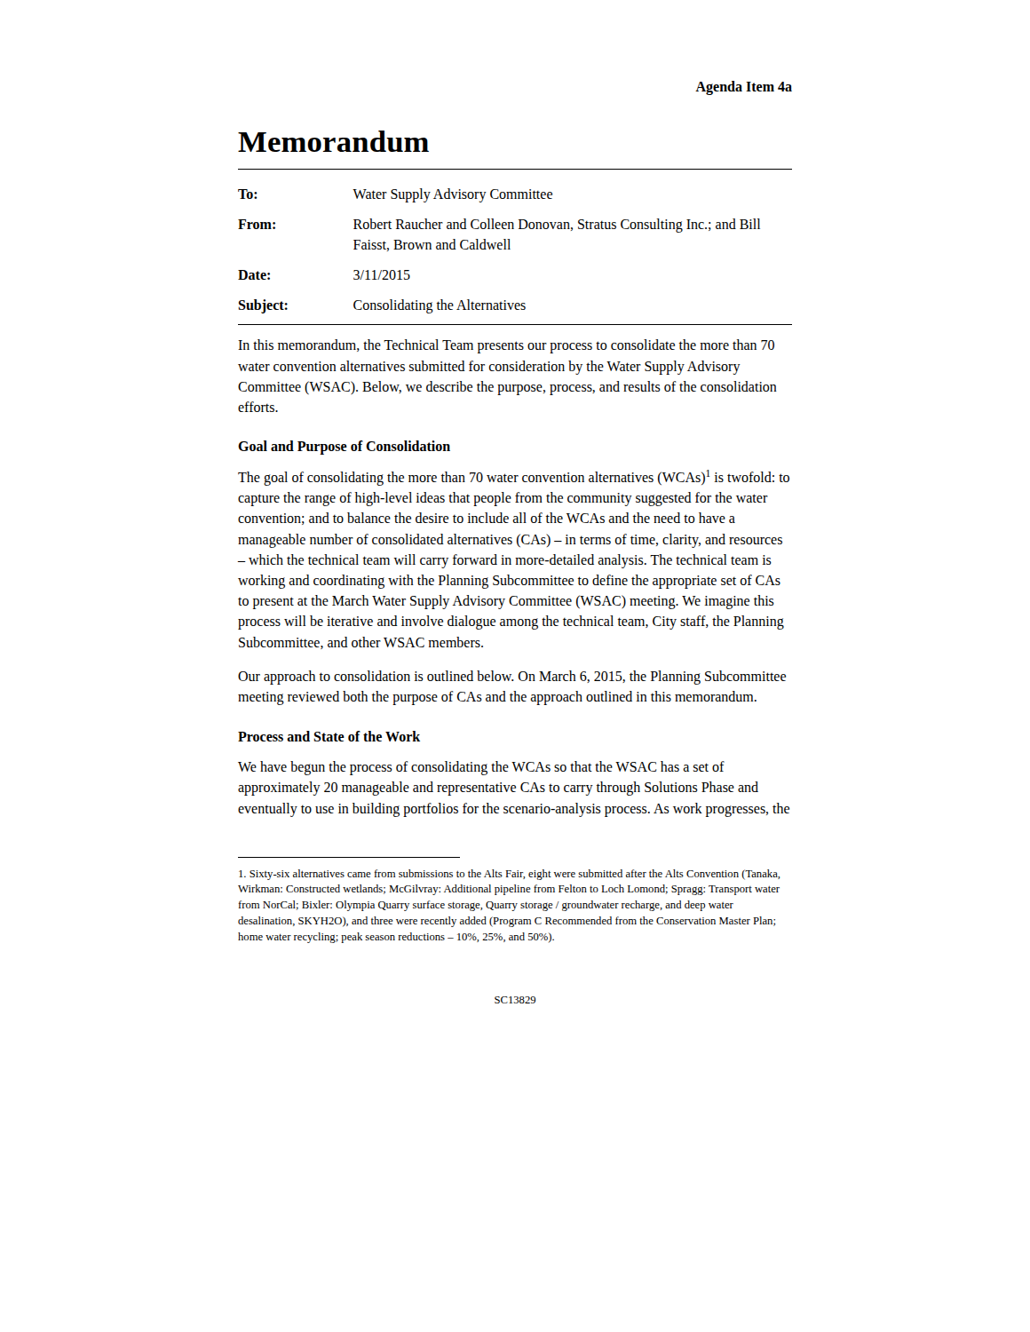Agenda Item 4a
Memorandum
| To: | Water Supply Advisory Committee |
| From: | Robert Raucher and Colleen Donovan, Stratus Consulting Inc.; and Bill Faisst, Brown and Caldwell |
| Date: | 3/11/2015 |
| Subject: | Consolidating the Alternatives |
In this memorandum, the Technical Team presents our process to consolidate the more than 70 water convention alternatives submitted for consideration by the Water Supply Advisory Committee (WSAC). Below, we describe the purpose, process, and results of the consolidation efforts.
Goal and Purpose of Consolidation
The goal of consolidating the more than 70 water convention alternatives (WCAs)1 is twofold: to capture the range of high-level ideas that people from the community suggested for the water convention; and to balance the desire to include all of the WCAs and the need to have a manageable number of consolidated alternatives (CAs) – in terms of time, clarity, and resources – which the technical team will carry forward in more-detailed analysis. The technical team is working and coordinating with the Planning Subcommittee to define the appropriate set of CAs to present at the March Water Supply Advisory Committee (WSAC) meeting. We imagine this process will be iterative and involve dialogue among the technical team, City staff, the Planning Subcommittee, and other WSAC members.
Our approach to consolidation is outlined below. On March 6, 2015, the Planning Subcommittee meeting reviewed both the purpose of CAs and the approach outlined in this memorandum.
Process and State of the Work
We have begun the process of consolidating the WCAs so that the WSAC has a set of approximately 20 manageable and representative CAs to carry through Solutions Phase and eventually to use in building portfolios for the scenario-analysis process. As work progresses, the
1. Sixty-six alternatives came from submissions to the Alts Fair, eight were submitted after the Alts Convention (Tanaka, Wirkman: Constructed wetlands; McGilvray: Additional pipeline from Felton to Loch Lomond; Spragg: Transport water from NorCal; Bixler: Olympia Quarry surface storage, Quarry storage / groundwater recharge, and deep water desalination, SKYH2O), and three were recently added (Program C Recommended from the Conservation Master Plan; home water recycling; peak season reductions – 10%, 25%, and 50%).
SC13829